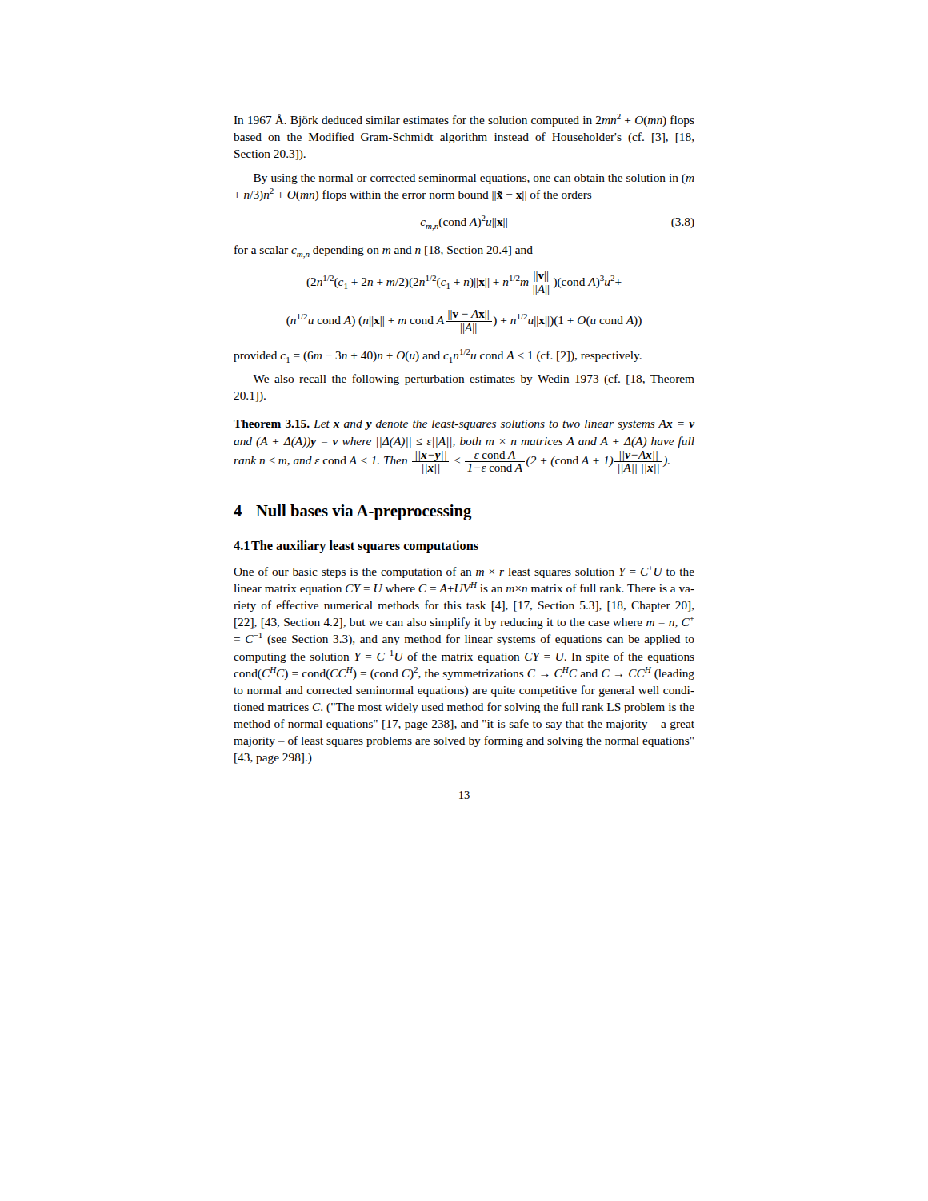In 1967 Å. Björk deduced similar estimates for the solution computed in 2mn2 + O(mn) flops based on the Modified Gram-Schmidt algorithm instead of Householder's (cf. [3], [18, Section 20.3]).
By using the normal or corrected seminormal equations, one can obtain the solution in (m + n/3)n2 + O(mn) flops within the error norm bound ||x̃ − x|| of the orders
cm,n(cond A)2u||x|| (3.8)
for a scalar cm,n depending on m and n [18, Section 20.4] and
(2n1/2(c1 + 2n + m/2)(2n1/2(c1 + n)||x|| + n1/2m||v||||A||)(cond A)3u2+
(n1/2u cond A) (n||x|| + m cond A||v − Ax||||A||) + n1/2u||x||)(1 + O(u cond A))
provided c1 = (6m − 3n + 40)n + O(u) and c1n1/2u cond A < 1 (cf. [2]), respectively.
We also recall the following perturbation estimates by Wedin 1973 (cf. [18, Theorem 20.1]).
Theorem 3.15. Let x and y denote the least-squares solutions to two linear systems Ax = v and (A + Δ(A))y = v where ||Δ(A)|| ≤ ε||A||, both m × n matrices A and A + Δ(A) have full rank n ≤ m, and ε cond A < 1. Then ||x−y||||x|| ≤ ε cond A 1−ε cond A(2 + (cond A + 1)||v−Ax||||A|| ||x||).
4 Null bases via A-preprocessing
4.1 The auxiliary least squares computations
One of our basic steps is the computation of an m × r least squares solution Y = C+U to the linear matrix equation CY = U where C = A+UVH is an m×n matrix of full rank. There is a variety of effective numerical methods for this task [4], [17, Section 5.3], [18, Chapter 20], [22], [43, Section 4.2], but we can also simplify it by reducing it to the case where m = n, C+ = C−1 (see Section 3.3), and any method for linear systems of equations can be applied to computing the solution Y = C−1U of the matrix equation CY = U. In spite of the equations cond(CHC) = cond(CCH) = (cond C)2, the symmetrizations C → CHC and C → CCH (leading to normal and corrected seminormal equations) are quite competitive for general well conditioned matrices C. ("The most widely used method for solving the full rank LS problem is the method of normal equations" [17, page 238], and "it is safe to say that the majority – a great majority – of least squares problems are solved by forming and solving the normal equations" [43, page 298].)
13